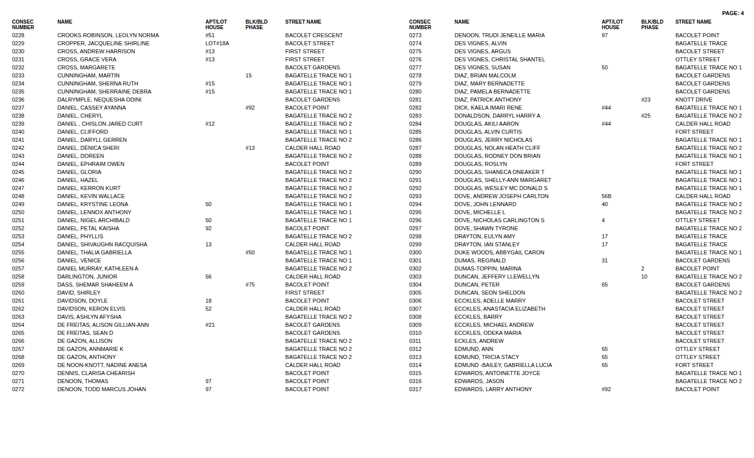PAGE: 4
| CONSEC NUMBER | NAME | APT/LOT HOUSE | BLK/BLD PHASE | STREET NAME | | CONSEC NUMBER | NAME | APT/LOT HOUSE | BLK/BLD PHASE | STREET NAME |
| --- | --- | --- | --- | --- | --- | --- | --- | --- | --- | --- |
| 0228 | CROOKS ROBINSON, LEOLYN NORMA | #51 | | BACOLET CRESCENT | | 0273 | DENOON, TRUDI JENEILLE MARIA | 97 | | BACOLET POINT |
| 0229 | CROPPER, JACQUELINE SHIRLINE | LOT#18A | | BACOLET STREET | | 0274 | DES VIGNES, ALVIN | | | BAGATELLE TRACE |
| 0230 | CROSS, ANDREW HARRISON | #13 | | FIRST STREET | | 0275 | DES VIGNES, ARGUS | | | BACOLET STREET |
| 0231 | CROSS, GRACE VERA | #13 | | FIRST STREET | | 0276 | DES VIGNES, CHRISTAL SHANTEL | | | OTTLEY STREET |
| 0232 | CROSS, MARGARETE | | | BACOLET GARDENS | | 0277 | DES VIGNES, SUSAN | 50 | | BAGATELLE TRACE NO 1 |
| 0233 | CUNNINGHAM, MARTIN | | 15 | BAGATELLE TRACE NO 1 | | 0278 | DIAZ, BRIAN MALCOLM | | | BACOLET GARDENS |
| 0234 | CUNNINGHAM, SHERNA RUTH | #15 | | BAGATELLE TRACE NO 1 | | 0279 | DIAZ, MARY BERNADETTE | | | BACOLET GARDENS |
| 0235 | CUNNINGHAM, SHERRAINE DEBRA | #15 | | BAGATELLE TRACE NO 1 | | 0280 | DIAZ, PAMELA BERNADETTE | | | BACOLET GARDENS |
| 0236 | DALRYMPLE, NEQUESHA ODINI | | | BACOLET GARDENS | | 0281 | DIAZ, PATRICK ANTHONY | | #23 | KNOTT DRIVE |
| 0237 | DANIEL, CASSEY AYANNA | | #92 | BACOLET POINT | | 0282 | DICK, KAELA IMARI RENE | #44 | | BAGATELLE TRACE NO 1 |
| 0238 | DANIEL, CHERYL | | | BAGATELLE TRACE NO 2 | | 0283 | DONALDSON, DARRYL HARRY A | | #25 | BAGATELLE TRACE NO 2 |
| 0239 | DANIEL , CHISLON JARED CURT | #12 | | BAGATELLE TRACE NO 2 | | 0284 | DOUGLAS, AKILI AARON | #44 | | CALDER HALL ROAD |
| 0240 | DANIEL, CLIFFORD | | | BAGATELLE TRACE NO 1 | | 0285 | DOUGLAS, ALVIN CURTIS | | | FORT STREET |
| 0241 | DANIEL, DARYLL GERREN | | | BAGATELLE TRACE NO 2 | | 0286 | DOUGLAS, JERRY NICHOLAS | | | BAGATELLE TRACE NO 1 |
| 0242 | DANIEL, DÈNICA SHERI | | #13 | CALDER HALL ROAD | | 0287 | DOUGLAS, NOLAN HEATH CLIFF | | | BAGATELLE TRACE NO 2 |
| 0243 | DANIEL, DOREEN | | | BAGATELLE TRACE NO 2 | | 0288 | DOUGLAS, RODNEY DON BRIAN | | | BAGATELLE TRACE NO 1 |
| 0244 | DANIEL, EPHRAIM OWEN | | | BACOLET POINT | | 0289 | DOUGLAS, ROSLYN | | | FORT STREET |
| 0245 | DANIEL, GLORIA | | | BAGATELLE TRACE NO 2 | | 0290 | DOUGLAS, SHANECA ONEAKER T | | | BAGATELLE TRACE NO 1 |
| 0246 | DANIEL, HAZEL | | | BAGATELLE TRACE NO 2 | | 0291 | DOUGLAS, SHELLY-ANN MARGARET | | | BAGATELLE TRACE NO 1 |
| 0247 | DANIEL, KERRON KURT | | | BAGATELLE TRACE NO 2 | | 0292 | DOUGLAS, WESLEY MC DONALD S | | | BAGATELLE TRACE NO 1 |
| 0248 | DANIEL, KEVIN WALLACE | | | BAGATELLE TRACE NO 2 | | 0293 | DOVE, ANDREW JOSEPH CARLTON | 56B | | CALDER HALL ROAD |
| 0249 | DANIEL, KRYSTINE LEONA | 50 | | BAGATELLE TRACE NO 1 | | 0294 | DOVE, JOHN LENNARD | 40 | | BAGATELLE TRACE NO 2 |
| 0250 | DANIEL, LENNOX ANTHONY | | | BAGATELLE TRACE NO 1 | | 0295 | DOVE, MICHELLE L | | | BAGATELLE TRACE NO 2 |
| 0251 | DANIEL, NIGEL ARCHIBALD | 50 | | BAGATELLE TRACE NO 1 | | 0296 | DOVE, NICHOLAS CARLINGTON S | 4 | | OTTLEY STREET |
| 0252 | DANIEL, PETAL KAISHA | 92 | | BACOLET POINT | | 0297 | DOVE, SHAWN TYRONE | | | BAGATELLE TRACE NO 2 |
| 0253 | DANIEL, PHYLLIS | | | BAGATELLE TRACE NO 2 | | 0298 | DRAYTON, EULYN AMY | 17 | | BAGATELLE TRACE |
| 0254 | DANIEL, SHIVAUGHN RACQUISHA | 13 | | CALDER HALL ROAD | | 0299 | DRAYTON, IAN STANLEY | 17 | | BAGATELLE TRACE |
| 0255 | DANIEL, THALIA GABRIELLA | | #50 | BAGATELLE TRACE NO 1 | | 0300 | DUKE WOODS, ABBYGAIL CARON | | | BAGATELLE TRACE NO 1 |
| 0256 | DANIEL, VENICE | | | BAGATELLE TRACE NO 1 | | 0301 | DUMAS, REGINALD | 31 | | BACOLET GARDENS |
| 0257 | DANIEL MURRAY, KATHLEEN A | | | BAGATELLE TRACE NO 2 | | 0302 | DUMAS-TOPPIN, MARINA | | 2 | BACOLET POINT |
| 0258 | DARLINGTON, JUNIOR | 56 | | CALDER HALL ROAD | | 0303 | DUNCAN, JEFFERY LLEWELLYN | | 10 | BAGATELLE TRACE NO 2 |
| 0259 | DASS, SHEMAR SHAHEEM A | | #75 | BACOLET POINT | | 0304 | DUNCAN, PETER | 65 | | BACOLET GARDENS |
| 0260 | DAVID, SHIRLEY | | | FIRST STREET | | 0305 | DUNCAN, SEON SHELDON | | | BAGATELLE TRACE NO 2 |
| 0261 | DAVIDSON, DOYLE | 18 | | BACOLET POINT | | 0306 | ECCKLES, ADELLE MARRY | | | BACOLET STREET |
| 0262 | DAVIDSON, KERON ELVIS | 52 | | CALDER HALL ROAD | | 0307 | ECCKLES, ANASTACIA ELIZABETH | | | BACOLET STREET |
| 0263 | DAVIS, ASHLYN AFYSHA | | | BAGATELLE TRACE NO 2 | | 0308 | ECCKLES, BARRY | | | BACOLET STREET |
| 0264 | DE FREITAS, ALISON GILLIAN-ANN | #21 | | BACOLET GARDENS | | 0309 | ECCKLES, MICHAEL ANDREW | | | BACOLET STREET |
| 0265 | DE FREITAS, SEAN D | | | BACOLET GARDENS | | 0310 | ECCKLES, ODEKA MARIA | | | BACOLET STREET |
| 0266 | DE GAZON, ALLISON | | | BAGATELLE TRACE NO 2 | | 0311 | ECKLES, ANDREW | | | BACOLET STREET |
| 0267 | DE GAZON, ANNMARIE K | | | BAGATELLE TRACE NO 2 | | 0312 | EDMUND, ANN | 65 | | OTTLEY STREET |
| 0268 | DE GAZON, ANTHONY | | | BAGATELLE TRACE NO 2 | | 0313 | EDMUND, TRICIA STACY | 65 | | OTTLEY STREET |
| 0269 | DE NOON-KNOTT, NADINE ANESA | | | CALDER HALL ROAD | | 0314 | EDMUND -BAILEY, GABRIELLA LUCIA | 65 | | FORT STREET |
| 0270 | DENNIS, CLARISA CHEARISH | | | BACOLET POINT | | 0315 | EDWARDS, ANTOINETTE JOYCE | | | BAGATELLE TRACE NO 1 |
| 0271 | DENOON, THOMAS | 97 | | BACOLET POINT | | 0316 | EDWARDS, JASON | | | BAGATELLE TRACE NO 2 |
| 0272 | DENOON, TODD MARCUS JOHAN | 97 | | BACOLET POINT | | 0317 | EDWARDS, LARRY ANTHONY | #92 | | BACOLET POINT |